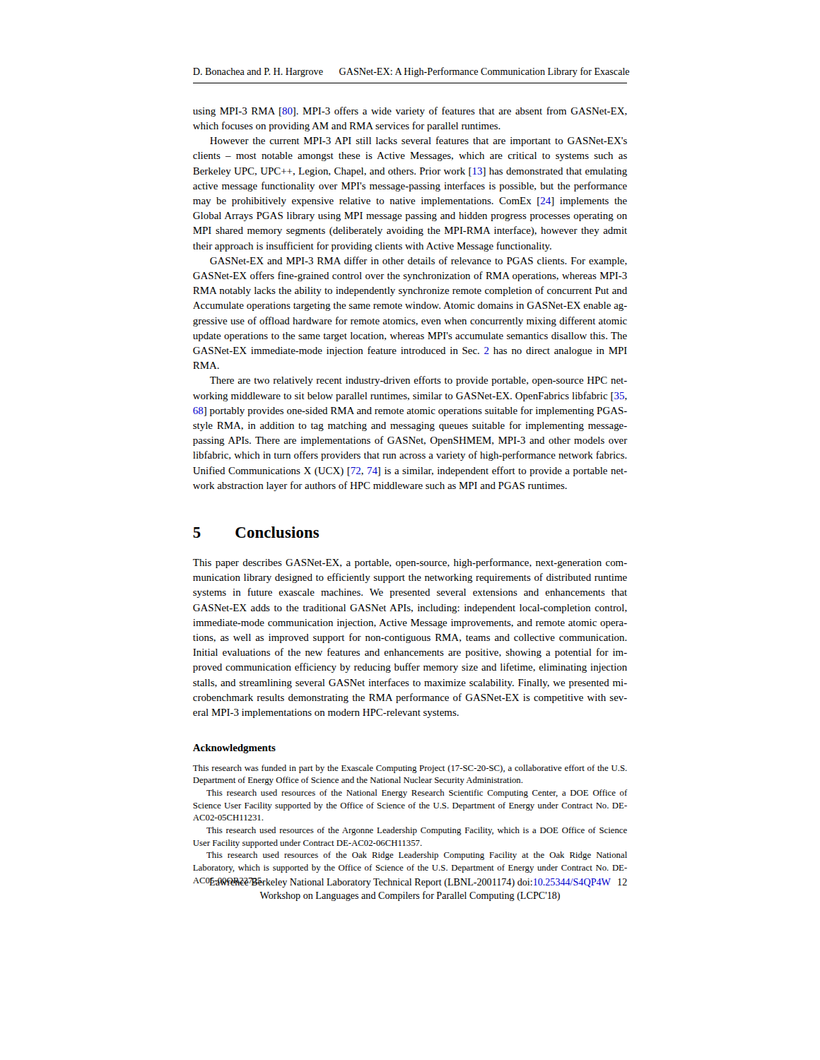D. Bonachea and P. H. Hargrove GASNet-EX: A High-Performance Communication Library for Exascale
using MPI-3 RMA [80]. MPI-3 offers a wide variety of features that are absent from GASNet-EX, which focuses on providing AM and RMA services for parallel runtimes.
However the current MPI-3 API still lacks several features that are important to GASNet-EX's clients – most notable amongst these is Active Messages, which are critical to systems such as Berkeley UPC, UPC++, Legion, Chapel, and others. Prior work [13] has demonstrated that emulating active message functionality over MPI's message-passing interfaces is possible, but the performance may be prohibitively expensive relative to native implementations. ComEx [24] implements the Global Arrays PGAS library using MPI message passing and hidden progress processes operating on MPI shared memory segments (deliberately avoiding the MPI-RMA interface), however they admit their approach is insufficient for providing clients with Active Message functionality.
GASNet-EX and MPI-3 RMA differ in other details of relevance to PGAS clients. For example, GASNet-EX offers fine-grained control over the synchronization of RMA operations, whereas MPI-3 RMA notably lacks the ability to independently synchronize remote completion of concurrent Put and Accumulate operations targeting the same remote window. Atomic domains in GASNet-EX enable aggressive use of offload hardware for remote atomics, even when concurrently mixing different atomic update operations to the same target location, whereas MPI's accumulate semantics disallow this. The GASNet-EX immediate-mode injection feature introduced in Sec. 2 has no direct analogue in MPI RMA.
There are two relatively recent industry-driven efforts to provide portable, open-source HPC networking middleware to sit below parallel runtimes, similar to GASNet-EX. OpenFabrics libfabric [35, 68] portably provides one-sided RMA and remote atomic operations suitable for implementing PGAS-style RMA, in addition to tag matching and messaging queues suitable for implementing message-passing APIs. There are implementations of GASNet, OpenSHMEM, MPI-3 and other models over libfabric, which in turn offers providers that run across a variety of high-performance network fabrics. Unified Communications X (UCX) [72, 74] is a similar, independent effort to provide a portable network abstraction layer for authors of HPC middleware such as MPI and PGAS runtimes.
5 Conclusions
This paper describes GASNet-EX, a portable, open-source, high-performance, next-generation communication library designed to efficiently support the networking requirements of distributed runtime systems in future exascale machines. We presented several extensions and enhancements that GASNet-EX adds to the traditional GASNet APIs, including: independent local-completion control, immediate-mode communication injection, Active Message improvements, and remote atomic operations, as well as improved support for non-contiguous RMA, teams and collective communication. Initial evaluations of the new features and enhancements are positive, showing a potential for improved communication efficiency by reducing buffer memory size and lifetime, eliminating injection stalls, and streamlining several GASNet interfaces to maximize scalability. Finally, we presented microbenchmark results demonstrating the RMA performance of GASNet-EX is competitive with several MPI-3 implementations on modern HPC-relevant systems.
Acknowledgments
This research was funded in part by the Exascale Computing Project (17-SC-20-SC), a collaborative effort of the U.S. Department of Energy Office of Science and the National Nuclear Security Administration.
This research used resources of the National Energy Research Scientific Computing Center, a DOE Office of Science User Facility supported by the Office of Science of the U.S. Department of Energy under Contract No. DE-AC02-05CH11231.
This research used resources of the Argonne Leadership Computing Facility, which is a DOE Office of Science User Facility supported under Contract DE-AC02-06CH11357.
This research used resources of the Oak Ridge Leadership Computing Facility at the Oak Ridge National Laboratory, which is supported by the Office of Science of the U.S. Department of Energy under Contract No. DE-AC05-00OR22725.
12 Lawrence Berkeley National Laboratory Technical Report (LBNL-2001174) doi:10.25344/S4QP4W
Workshop on Languages and Compilers for Parallel Computing (LCPC'18)